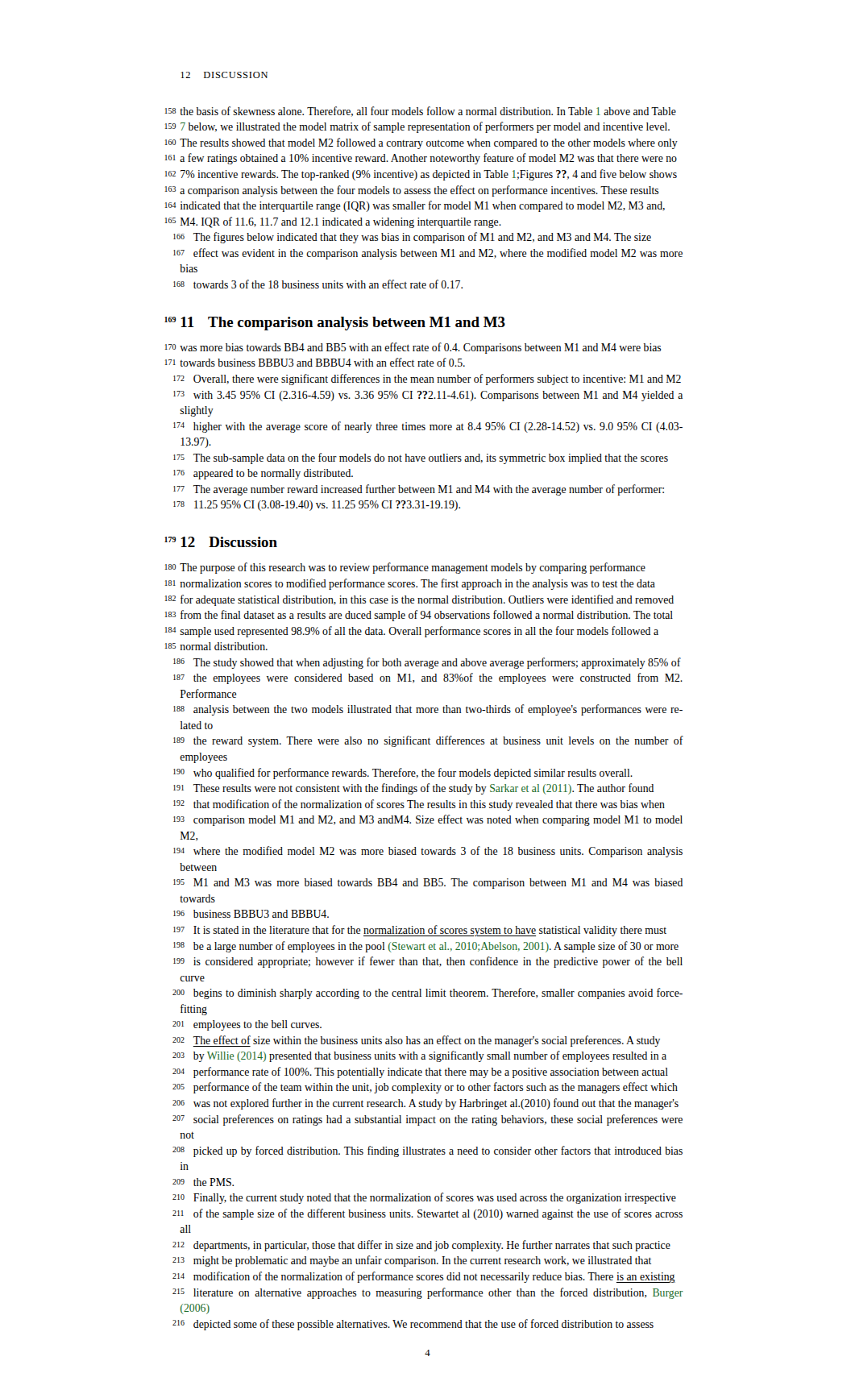12 DISCUSSION
the basis of skewness alone. Therefore, all four models follow a normal distribution. In Table 1 above and Table 7 below, we illustrated the model matrix of sample representation of performers per model and incentive level. The results showed that model M2 followed a contrary outcome when compared to the other models where only a few ratings obtained a 10% incentive reward. Another noteworthy feature of model M2 was that there were no 7% incentive rewards. The top-ranked (9% incentive) as depicted in Table 1;Figures ??, 4 and five below shows a comparison analysis between the four models to assess the effect on performance incentives. These results indicated that the interquartile range (IQR) was smaller for model M1 when compared to model M2, M3 and, M4. IQR of 11.6, 11.7 and 12.1 indicated a widening interquartile range.
The figures below indicated that they was bias in comparison of M1 and M2, and M3 and M4. The size effect was evident in the comparison analysis between M1 and M2, where the modified model M2 was more bias towards 3 of the 18 business units with an effect rate of 0.17.
11 The comparison analysis between M1 and M3
was more bias towards BB4 and BB5 with an effect rate of 0.4. Comparisons between M1 and M4 were bias towards business BBBU3 and BBBU4 with an effect rate of 0.5.
Overall, there were significant differences in the mean number of performers subject to incentive: M1 and M2 with 3.45 95% CI (2.316-4.59) vs. 3.36 95% CI ??2.11-4.61). Comparisons between M1 and M4 yielded a slightly higher with the average score of nearly three times more at 8.4 95% CI (2.28-14.52) vs. 9.0 95% CI (4.03-13.97). The sub-sample data on the four models do not have outliers and, its symmetric box implied that the scores appeared to be normally distributed.
The average number reward increased further between M1 and M4 with the average number of performer: 11.25 95% CI (3.08-19.40) vs. 11.25 95% CI ??3.31-19.19).
12 Discussion
The purpose of this research was to review performance management models by comparing performance normalization scores to modified performance scores. The first approach in the analysis was to test the data for adequate statistical distribution, in this case is the normal distribution. Outliers were identified and removed from the final dataset as a results are duced sample of 94 observations followed a normal distribution. The total sample used represented 98.9% of all the data. Overall performance scores in all the four models followed a normal distribution.
The study showed that when adjusting for both average and above average performers; approximately 85% of the employees were considered based on M1, and 83%of the employees were constructed from M2. Performance analysis between the two models illustrated that more than two-thirds of employee's performances were related to the reward system. There were also no significant differences at business unit levels on the number of employees who qualified for performance rewards. Therefore, the four models depicted similar results overall.
These results were not consistent with the findings of the study by Sarkar et al (2011). The author found that modification of the normalization of scores The results in this study revealed that there was bias when comparison model M1 and M2, and M3 andM4. Size effect was noted when comparing model M1 to model M2, where the modified model M2 was more biased towards 3 of the 18 business units. Comparison analysis between M1 and M3 was more biased towards BB4 and BB5. The comparison between M1 and M4 was biased towards business BBBU3 and BBBU4.
It is stated in the literature that for the normalization of scores system to have statistical validity there must be a large number of employees in the pool (Stewart et al., 2010; Abelson, 2001). A sample size of 30 or more is considered appropriate; however if fewer than that, then confidence in the predictive power of the bell curve begins to diminish sharply according to the central limit theorem. Therefore, smaller companies avoid force-fitting employees to the bell curves.
The effect of size within the business units also has an effect on the manager's social preferences. A study by Willie (2014) presented that business units with a significantly small number of employees resulted in a performance rate of 100%. This potentially indicate that there may be a positive association between actual performance of the team within the unit, job complexity or to other factors such as the managers effect which was not explored further in the current research. A study by Harbringet al.(2010) found out that the manager's social preferences on ratings had a substantial impact on the rating behaviors, these social preferences were not picked up by forced distribution. This finding illustrates a need to consider other factors that introduced bias in the PMS.
Finally, the current study noted that the normalization of scores was used across the organization irrespective of the sample size of the different business units. Stewartet al (2010) warned against the use of scores across all departments, in particular, those that differ in size and job complexity. He further narrates that such practice might be problematic and maybe an unfair comparison. In the current research work, we illustrated that modification of the normalization of performance scores did not necessarily reduce bias. There is an existing literature on alternative approaches to measuring performance other than the forced distribution, Burger (2006) depicted some of these possible alternatives. We recommend that the use of forced distribution to assess
4